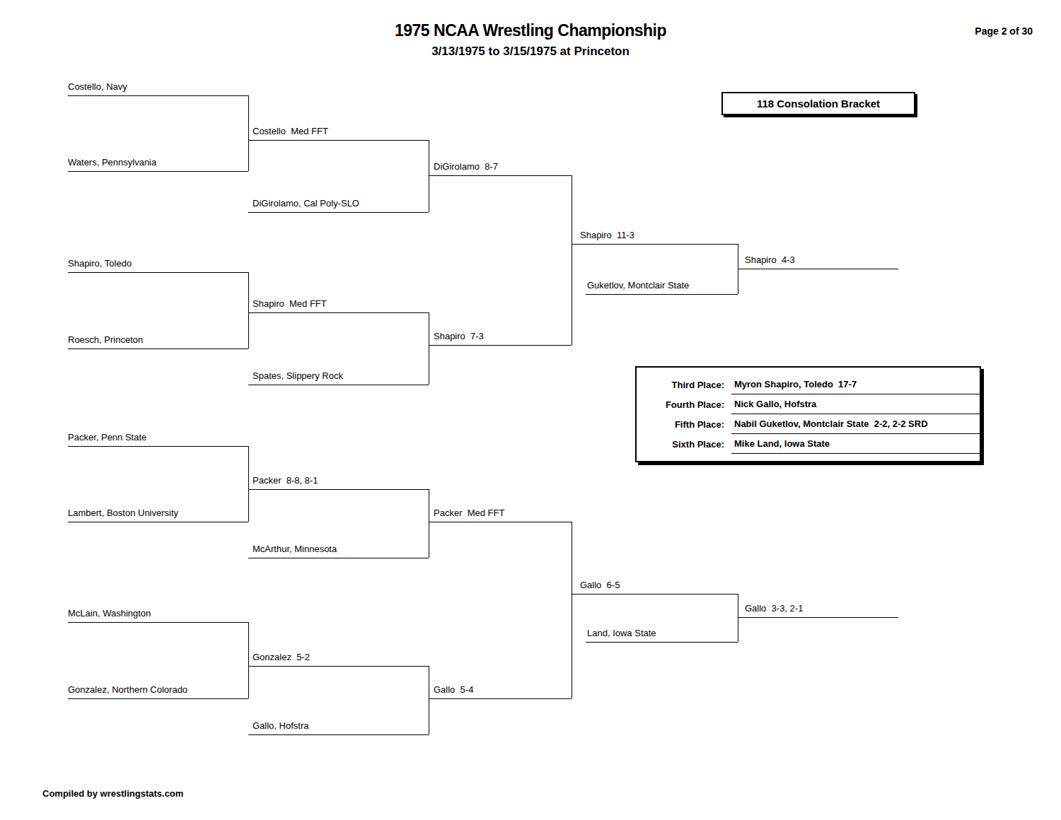Page 2 of 30
1975 NCAA Wrestling Championship
3/13/1975 to 3/15/1975 at Princeton
118 Consolation Bracket
Costello, Navy
Waters, Pennsylvania
Costello Med FFT
DiGirolamo, Cal Poly-SLO
DiGirolamo 8-7
Shapiro, Toledo
Roesch, Princeton
Shapiro Med FFT
Spates, Slippery Rock
Shapiro 7-3
Shapiro 11-3
Guketlov, Montclair State
Shapiro 4-3
Packer, Penn State
Lambert, Boston University
Packer 8-8, 8-1
McArthur, Minnesota
Packer Med FFT
McLain, Washington
Gonzalez, Northern Colorado
Gonzalez 5-2
Gallo, Hofstra
Gallo 5-4
Gallo 6-5
Land, Iowa State
Gallo 3-3, 2-1
| Third Place: | Myron Shapiro, Toledo 17-7 |
| Fourth Place: | Nick Gallo, Hofstra |
| Fifth Place: | Nabil Guketlov, Montclair State 2-2, 2-2 SRD |
| Sixth Place: | Mike Land, Iowa State |
Compiled by wrestlingstats.com